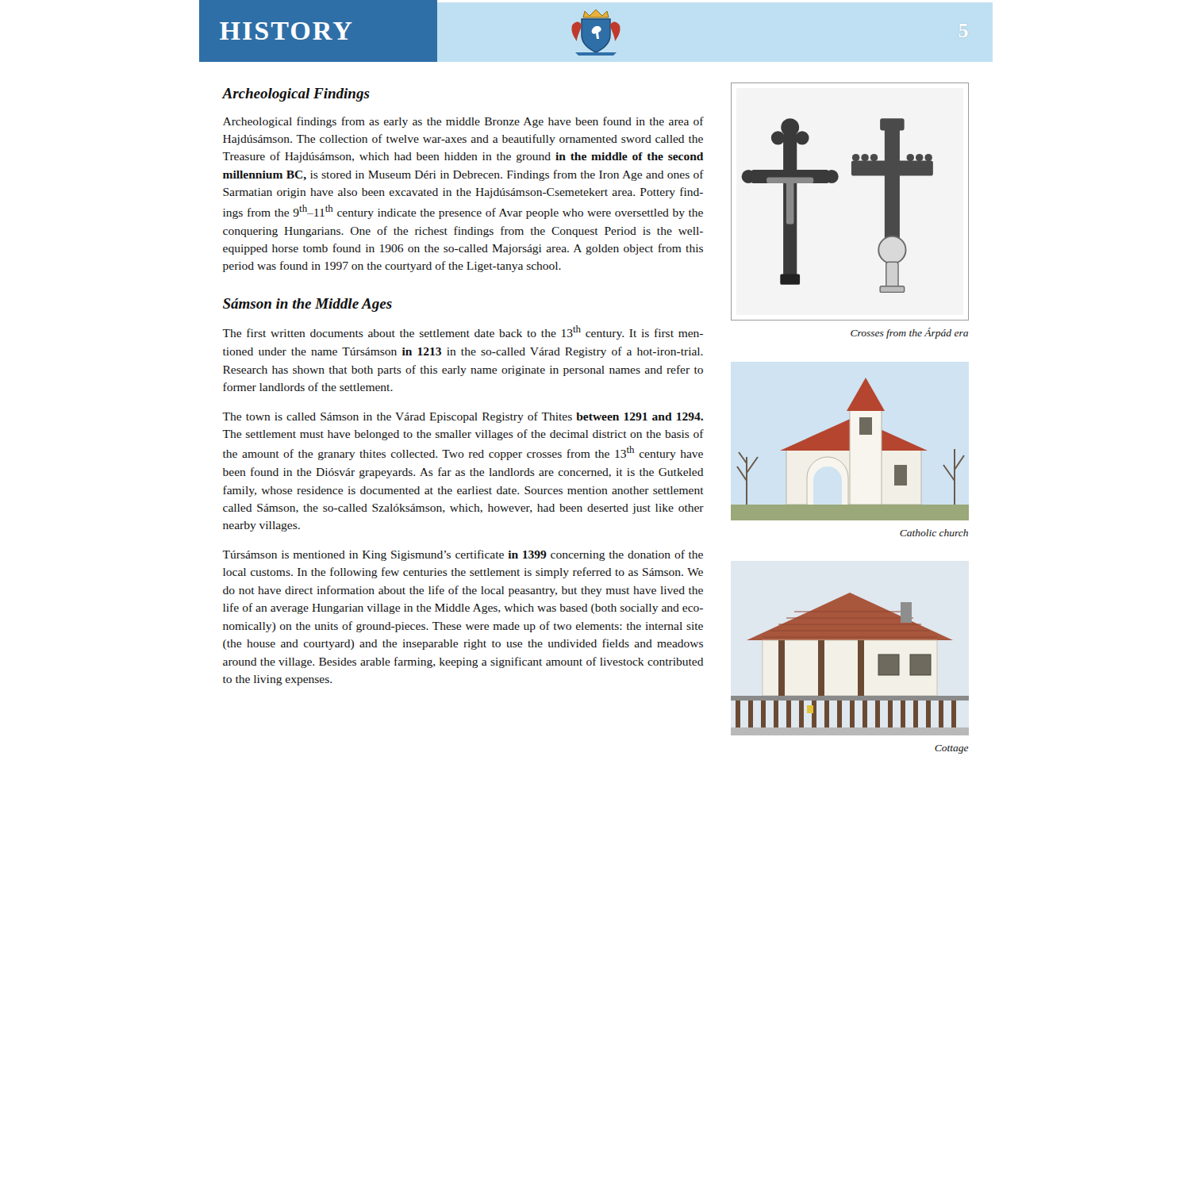History
5
Archeological Findings
Archeological findings from as early as the middle Bronze Age have been found in the area of Hajdúsámson. The collection of twelve war-axes and a beautifully ornamented sword called the Treasure of Hajdúsámson, which had been hidden in the ground in the middle of the second millennium BC, is stored in Museum Déri in Debrecen. Findings from the Iron Age and ones of Sarmatian origin have also been excavated in the Hajdúsámson-Csemetekert area. Pottery findings from the 9th–11th century indicate the presence of Avar people who were oversettled by the conquering Hungarians. One of the richest findings from the Conquest Period is the well-equipped horse tomb found in 1906 on the so-called Majorsági area. A golden object from this period was found in 1997 on the courtyard of the Liget-tanya school.
Sámson in the Middle Ages
The first written documents about the settlement date back to the 13th century. It is first mentioned under the name Túrsámson in 1213 in the so-called Várad Registry of a hot-iron-trial. Research has shown that both parts of this early name originate in personal names and refer to former landlords of the settlement.
The town is called Sámson in the Várad Episcopal Registry of Thites between 1291 and 1294. The settlement must have belonged to the smaller villages of the decimal district on the basis of the amount of the granary thites collected. Two red copper crosses from the 13th century have been found in the Diósvár grapeyards. As far as the landlords are concerned, it is the Gutkeled family, whose residence is documented at the earliest date. Sources mention another settlement called Sámson, the so-called Szalóksámson, which, however, had been deserted just like other nearby villages.
Túrsámson is mentioned in King Sigismund’s certificate in 1399 concerning the donation of the local customs. In the following few centuries the settlement is simply referred to as Sámson. We do not have direct information about the life of the local peasantry, but they must have lived the life of an average Hungarian village in the Middle Ages, which was based (both socially and economically) on the units of ground-pieces. These were made up of two elements: the internal site (the house and courtyard) and the inseparable right to use the undivided fields and meadows around the village. Besides arable farming, keeping a significant amount of livestock contributed to the living expenses.
Crosses from the Árpád era
Catholic church
Cottage